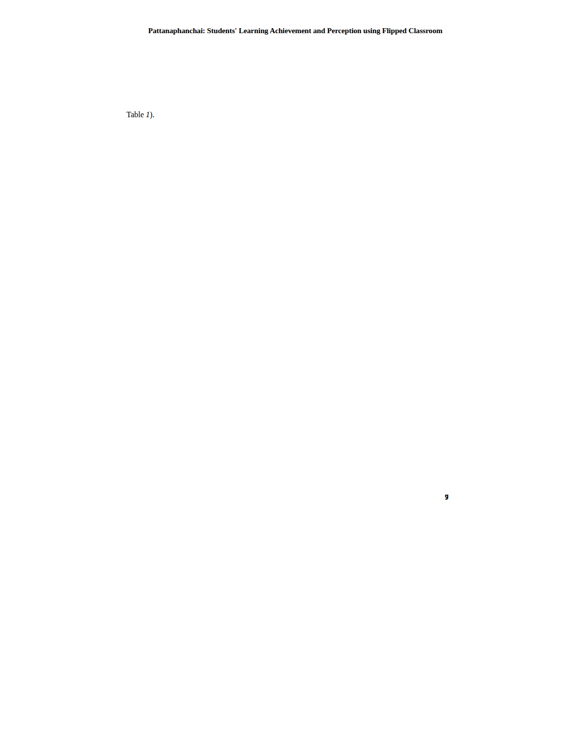Pattanaphanchai: Students' Learning Achievement and Perception using Flipped Classroom
Table 1).
9 7